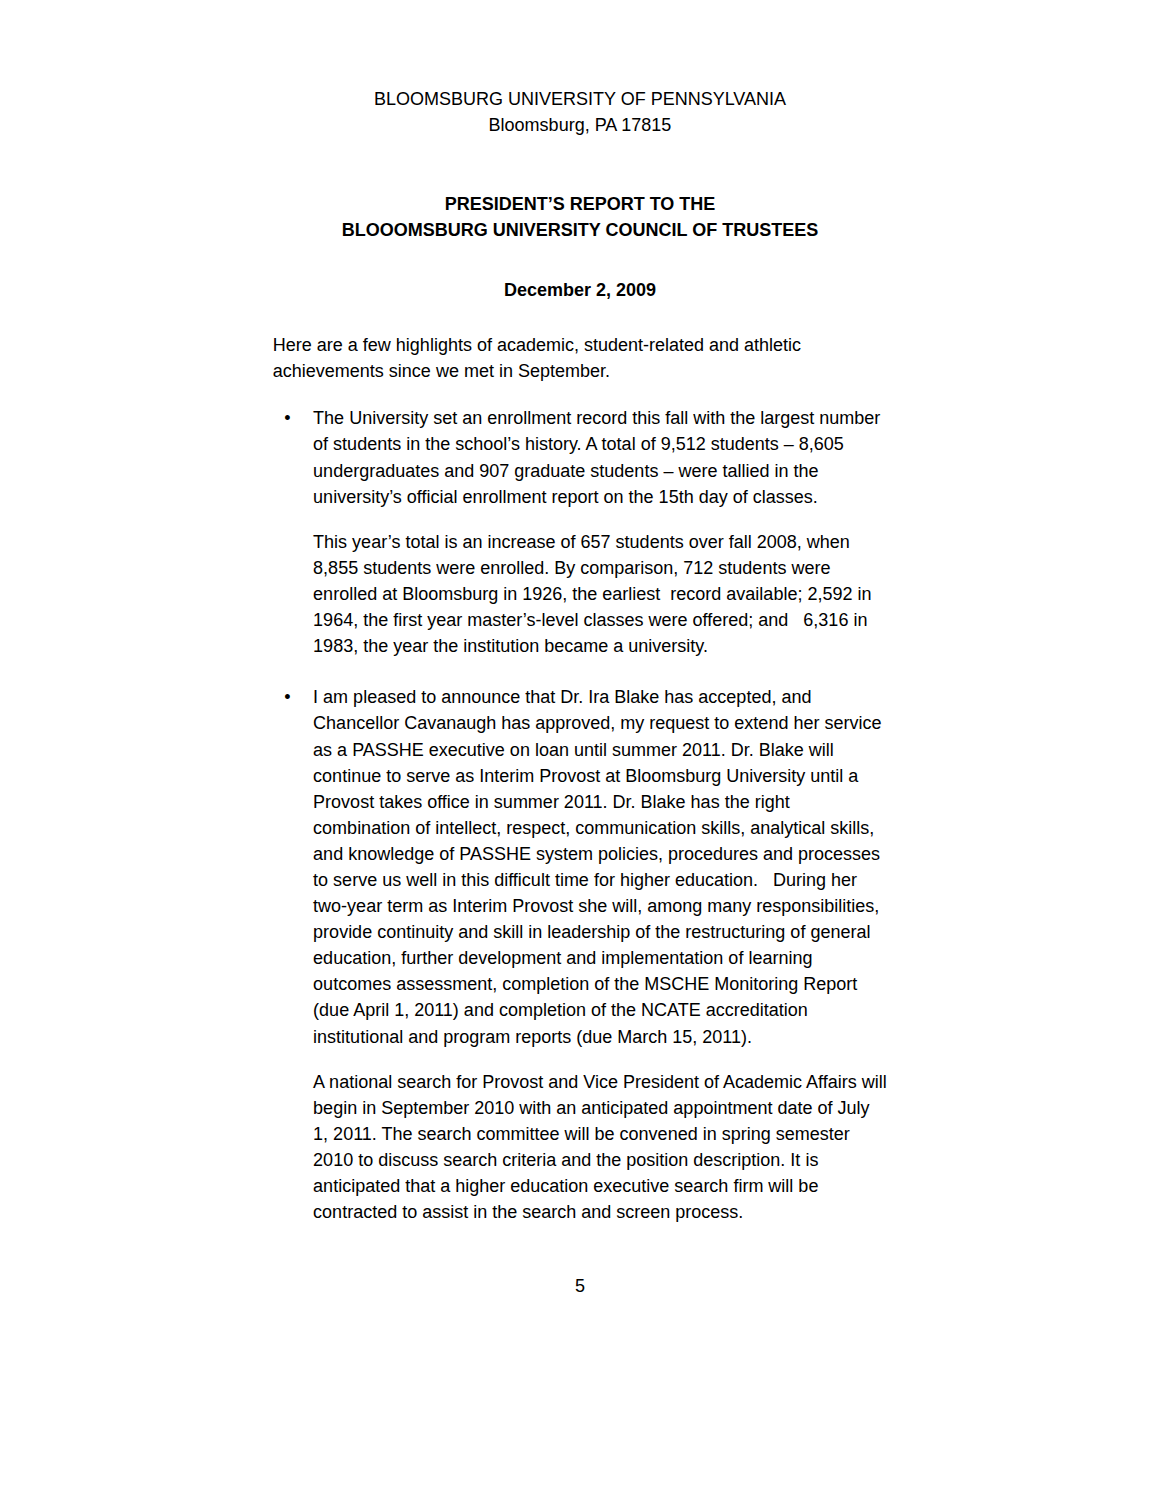BLOOMSBURG UNIVERSITY OF PENNSYLVANIA
Bloomsburg, PA 17815
PRESIDENT’S REPORT TO THE
BLOOOMSBURG UNIVERSITY COUNCIL OF TRUSTEES
December 2, 2009
Here are a few highlights of academic, student-related and athletic achievements since we met in September.
The University set an enrollment record this fall with the largest number of students in the school’s history. A total of 9,512 students – 8,605 undergraduates and 907 graduate students – were tallied in the university’s official enrollment report on the 15th day of classes.
This year’s total is an increase of 657 students over fall 2008, when 8,855 students were enrolled. By comparison, 712 students were enrolled at Bloomsburg in 1926, the earliest record available; 2,592 in 1964, the first year master’s-level classes were offered; and 6,316 in 1983, the year the institution became a university.
I am pleased to announce that Dr. Ira Blake has accepted, and Chancellor Cavanaugh has approved, my request to extend her service as a PASSHE executive on loan until summer 2011. Dr. Blake will continue to serve as Interim Provost at Bloomsburg University until a Provost takes office in summer 2011. Dr. Blake has the right combination of intellect, respect, communication skills, analytical skills, and knowledge of PASSHE system policies, procedures and processes to serve us well in this difficult time for higher education. During her two-year term as Interim Provost she will, among many responsibilities, provide continuity and skill in leadership of the restructuring of general education, further development and implementation of learning outcomes assessment, completion of the MSCHE Monitoring Report (due April 1, 2011) and completion of the NCATE accreditation institutional and program reports (due March 15, 2011).
A national search for Provost and Vice President of Academic Affairs will begin in September 2010 with an anticipated appointment date of July 1, 2011. The search committee will be convened in spring semester 2010 to discuss search criteria and the position description. It is anticipated that a higher education executive search firm will be contracted to assist in the search and screen process.
5